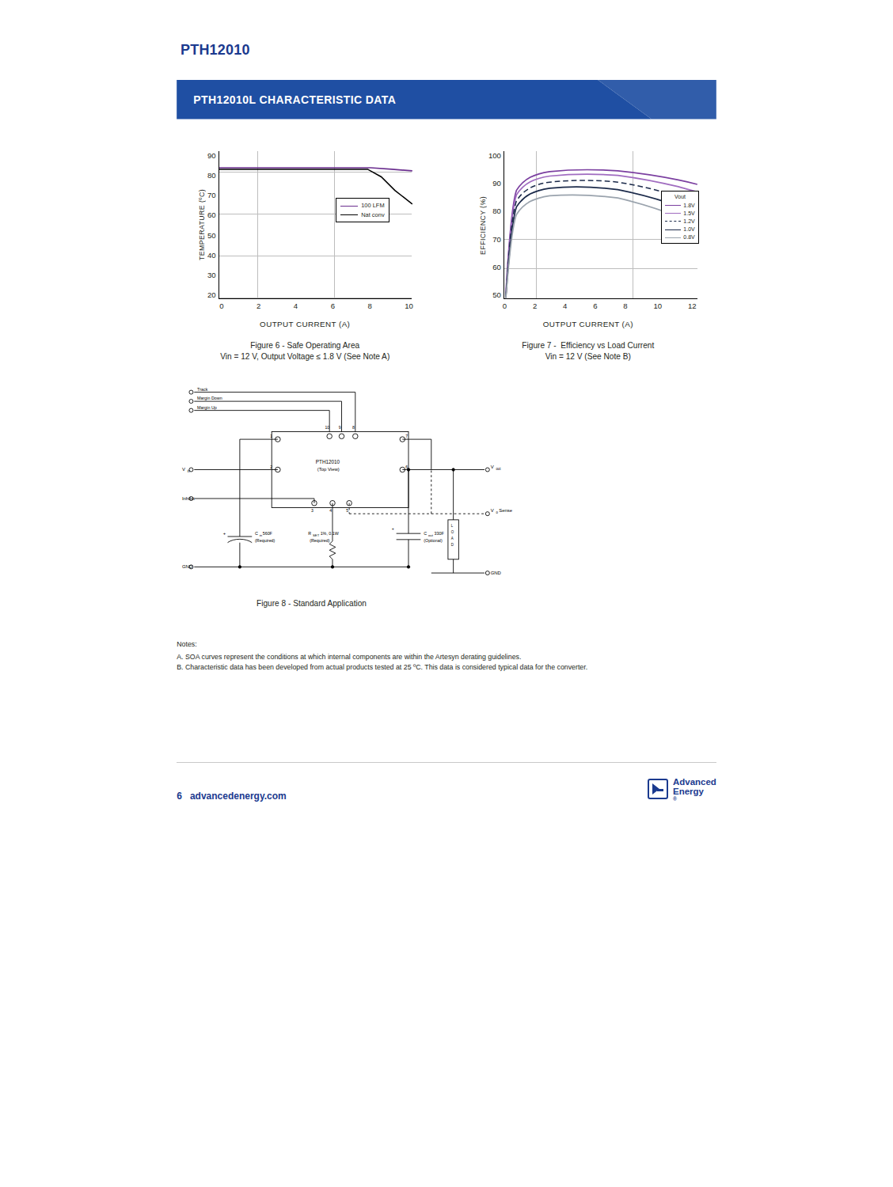PTH12010
PTH12010L CHARACTERISTIC DATA
TEMPERATURE (ºC)
90
80
70
60
50
40
30
20
100 LFM
Nat conv
0
2
4
6
8
10
OUTPUT CURRENT (A)
Figure 6 - Safe Operating Area
Vin = 12 V, Output Voltage ≤ 1.8 V (See Note A)
EFFICIENCY (%)
100
90
80
70
60
50
Vout
1.8V
1.5V
1.2V
1.0V
0.8V
0
2
4
6
8
10
12
OUTPUT CURRENT (A)
Figure 7 - Efficiency vs Load Current
Vin = 12 V (See Note B)
Track Margin Down Margin Up 10 9 8 1 2 7 6 3 4 5 PTH12010 (Top View) V in Inhibit GND V out V o Sense GND + C in 560F (Required) R SET 1%, 0.1W (Required) + C out 330F (Optional) L O A D
Figure 8 - Standard Application
Notes:
A. SOA curves represent the conditions at which internal components are within the Artesyn derating guidelines.
B. Characteristic data has been developed from actual products tested at 25 ºC. This data is considered typical data for the converter.
6advancedenergy.com
Advanced Energy®